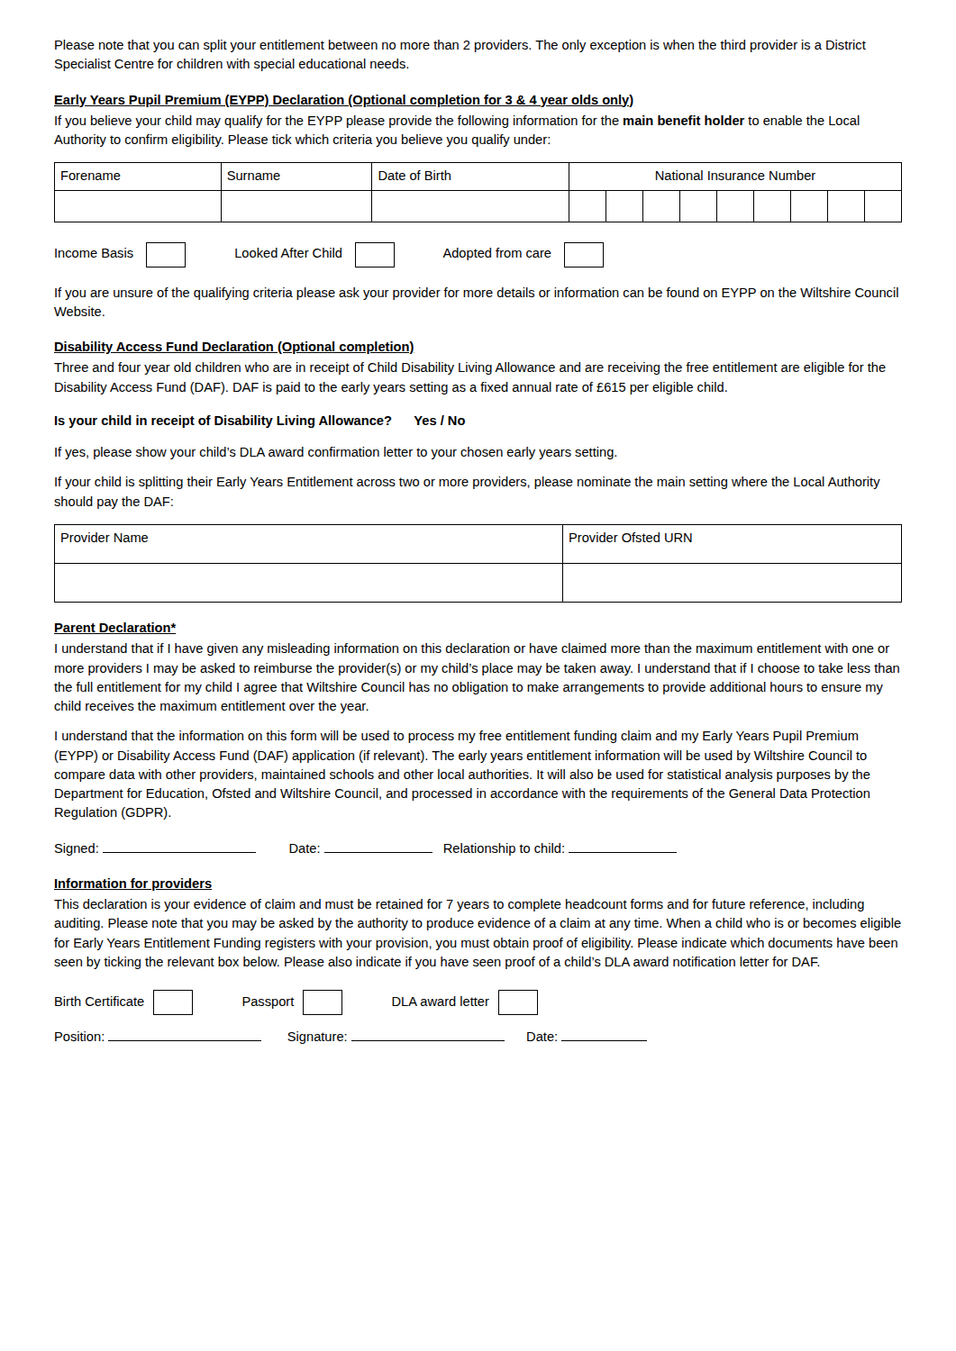Please note that you can split your entitlement between no more than 2 providers. The only exception is when the third provider is a District Specialist Centre for children with special educational needs.
Early Years Pupil Premium (EYPP) Declaration (Optional completion for 3 & 4 year olds only)
If you believe your child may qualify for the EYPP please provide the following information for the main benefit holder to enable the Local Authority to confirm eligibility. Please tick which criteria you believe you qualify under:
| Forename | Surname | Date of Birth | National Insurance Number |
| --- | --- | --- | --- |
Income Basis Looked After Child Adopted from care
If you are unsure of the qualifying criteria please ask your provider for more details or information can be found on EYPP on the Wiltshire Council Website.
Disability Access Fund Declaration (Optional completion)
Three and four year old children who are in receipt of Child Disability Living Allowance and are receiving the free entitlement are eligible for the Disability Access Fund (DAF). DAF is paid to the early years setting as a fixed annual rate of £615 per eligible child.
Is your child in receipt of Disability Living Allowance? Yes / No
If yes, please show your child’s DLA award confirmation letter to your chosen early years setting.
If your child is splitting their Early Years Entitlement across two or more providers, please nominate the main setting where the Local Authority should pay the DAF:
| Provider Name | Provider Ofsted URN |
Parent Declaration*
I understand that if I have given any misleading information on this declaration or have claimed more than the maximum entitlement with one or more providers I may be asked to reimburse the provider(s) or my child’s place may be taken away. I understand that if I choose to take less than the full entitlement for my child I agree that Wiltshire Council has no obligation to make arrangements to provide additional hours to ensure my child receives the maximum entitlement over the year.
I understand that the information on this form will be used to process my free entitlement funding claim and my Early Years Pupil Premium (EYPP) or Disability Access Fund (DAF) application (if relevant). The early years entitlement information will be used by Wiltshire Council to compare data with other providers, maintained schools and other local authorities. It will also be used for statistical analysis purposes by the Department for Education, Ofsted and Wiltshire Council, and processed in accordance with the requirements of the General Data Protection Regulation (GDPR).
Signed: Date: Relationship to child:
Information for providers
This declaration is your evidence of claim and must be retained for 7 years to complete headcount forms and for future reference, including auditing. Please note that you may be asked by the authority to produce evidence of a claim at any time. When a child who is or becomes eligible for Early Years Entitlement Funding registers with your provision, you must obtain proof of eligibility. Please indicate which documents have been seen by ticking the relevant box below. Please also indicate if you have seen proof of a child’s DLA award notification letter for DAF.
Birth Certificate Passport DLA award letter
Position: Signature: Date: